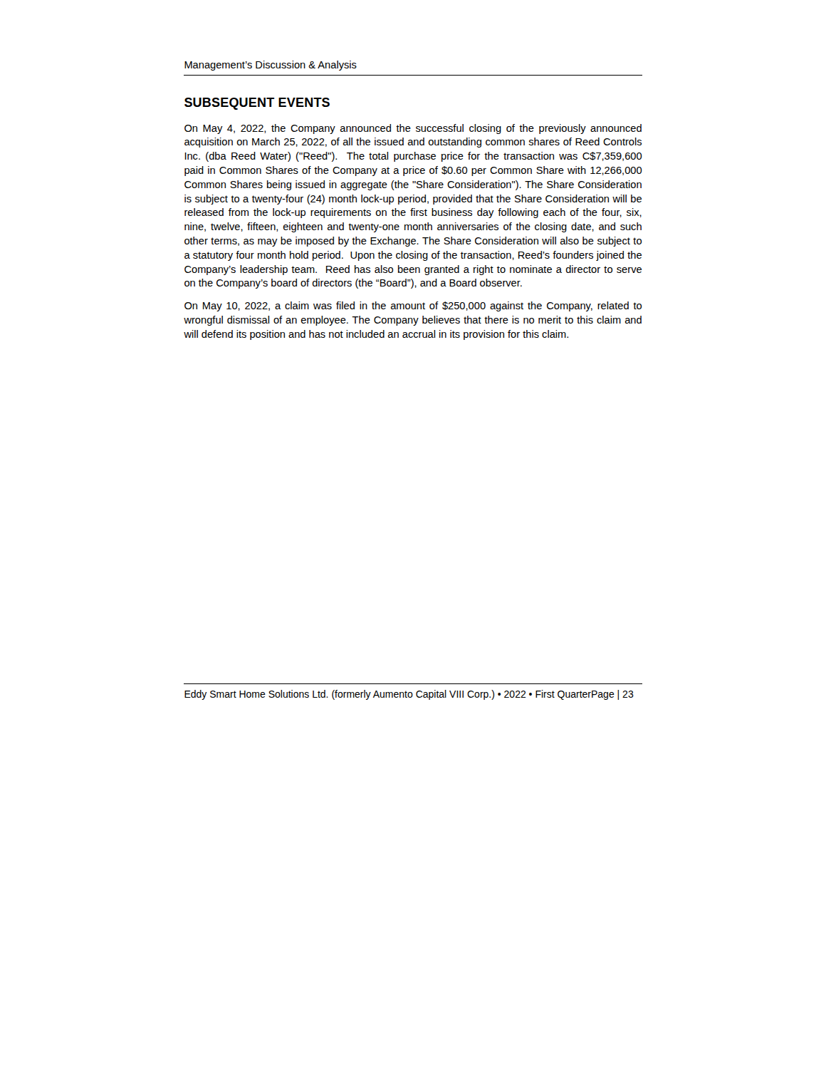Management’s Discussion & Analysis
SUBSEQUENT EVENTS
On May 4, 2022, the Company announced the successful closing of the previously announced acquisition on March 25, 2022, of all the issued and outstanding common shares of Reed Controls Inc. (dba Reed Water) ("Reed"). The total purchase price for the transaction was C$7,359,600 paid in Common Shares of the Company at a price of $0.60 per Common Share with 12,266,000 Common Shares being issued in aggregate (the "Share Consideration"). The Share Consideration is subject to a twenty-four (24) month lock-up period, provided that the Share Consideration will be released from the lock-up requirements on the first business day following each of the four, six, nine, twelve, fifteen, eighteen and twenty-one month anniversaries of the closing date, and such other terms, as may be imposed by the Exchange. The Share Consideration will also be subject to a statutory four month hold period. Upon the closing of the transaction, Reed’s founders joined the Company’s leadership team. Reed has also been granted a right to nominate a director to serve on the Company’s board of directors (the “Board”), and a Board observer.
On May 10, 2022, a claim was filed in the amount of $250,000 against the Company, related to wrongful dismissal of an employee. The Company believes that there is no merit to this claim and will defend its position and has not included an accrual in its provision for this claim.
Eddy Smart Home Solutions Ltd. (formerly Aumento Capital VIII Corp.) • 2022 • First Quarter Page | 23